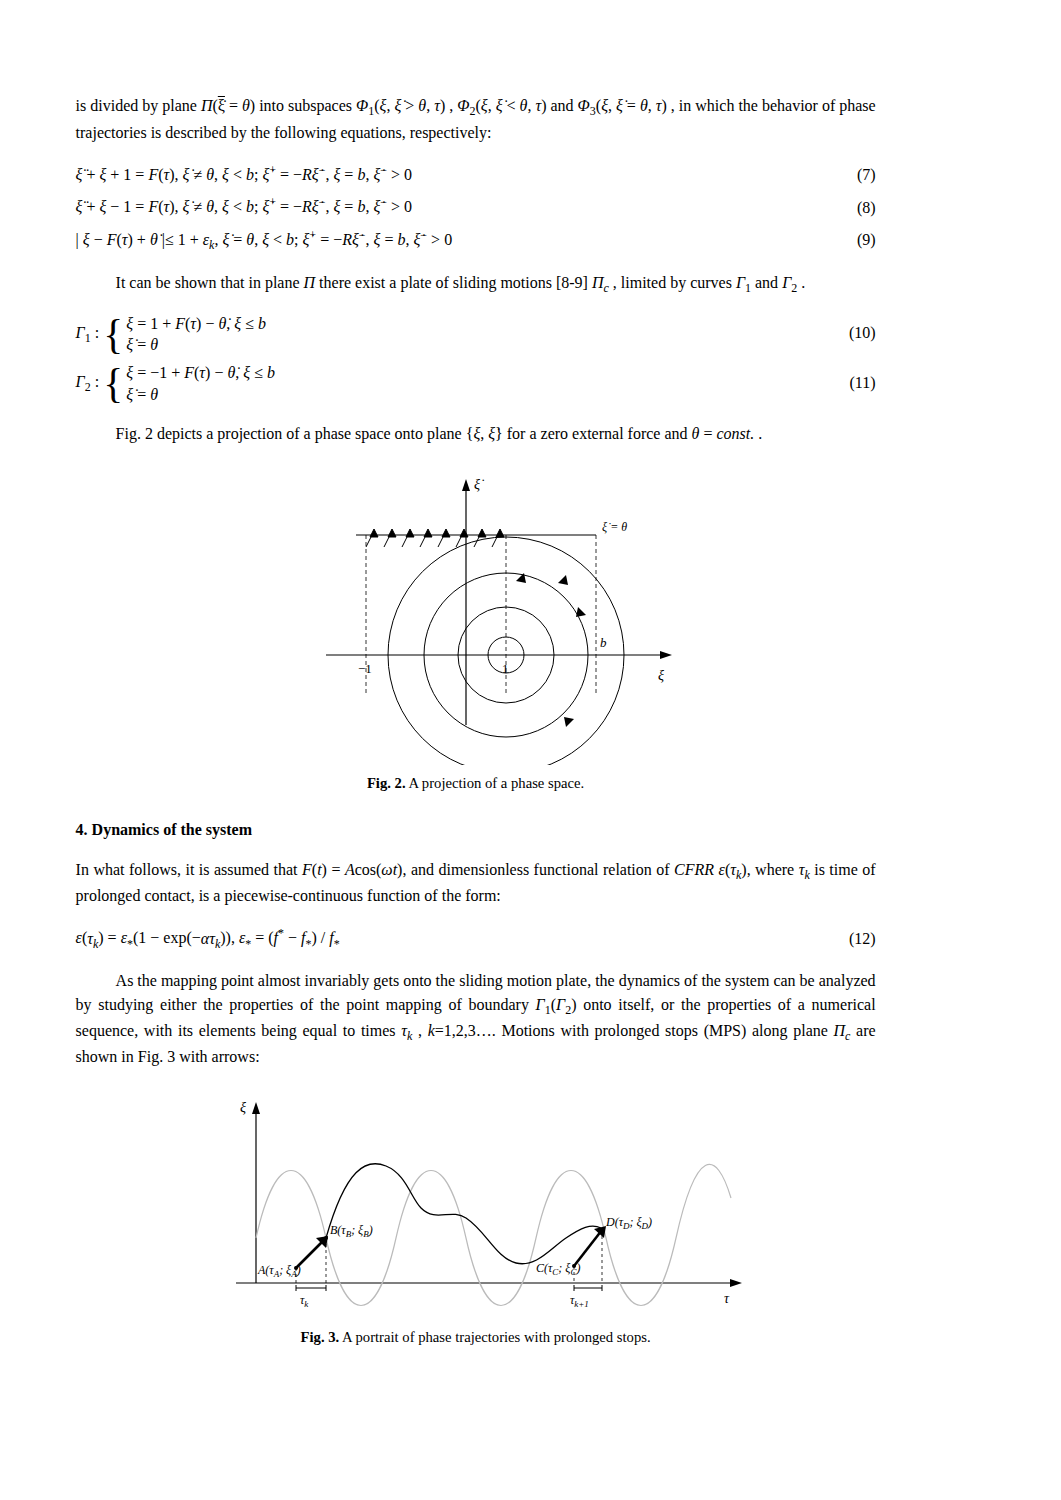is divided by plane Π(ξ̇ = θ) into subspaces Φ 1(ξ, ξ̇ > θ, τ) , Φ 2(ξ, ξ̇ < θ, τ) and Φ 3(ξ, ξ̇ = θ, τ) , in which the behavior of phase trajectories is described by the following equations, respectively:
ξ̈ + ξ + 1 = F(τ), ξ̇ ≠ θ, ξ < b; ξ̇+ = −Rξ̇−, ξ = b, ξ̇− > 0
(7)
ξ̈ + ξ − 1 = F(τ), ξ̇ ≠ θ, ξ < b; ξ̇+ = −Rξ̇−, ξ = b, ξ̇− > 0
(8)
| ξ − F(τ) + θ̇ |≤ 1 + εk, ξ̇ = θ, ξ < b; ξ̇+ = −Rξ̇−, ξ = b, ξ̇− > 0
(9)
It can be shown that in plane Π there exist a plate of sliding motions [8-9] Πc , limited by curves Γ 1 and Γ 2 .
Γ 1 : {
ξ = 1 + F(τ) − θ̇, ξ ≤ b
ξ̇ = θ
(10)
Γ 2 : {
ξ = −1 + F(τ) − θ̇, ξ ≤ b
ξ̇ = θ
(11)
Fig. 2 depicts a projection of a phase space onto plane {ξ, ξ̇} for a zero external force and θ = const. .
ξ̇ ξ ξ̇ = θ −1 1 b
Fig. 2. A projection of a phase space.
4. Dynamics of the system
In what follows, it is assumed that F(t) = Acos(ωt), and dimensionless functional relation of CFRR ε(τk), where τk is time of prolonged contact, is a piecewise-continuous function of the form:
ε(τk) = ε*(1 − exp(−ατk)), ε* = (f* − f*) / f*
(12)
As the mapping point almost invariably gets onto the sliding motion plate, the dynamics of the system can be analyzed by studying either the properties of the point mapping of boundary Γ 1(Γ 2) onto itself, or the properties of a numerical sequence, with its elements being equal to times τk , k=1,2,3…. Motions with prolonged stops (MPS) along plane Πc are shown in Fig. 3 with arrows:
ξ τ τk τk+1 A(τA; ξA) B(τB; ξB) C(τC; ξC) D(τD; ξD)
Fig. 3. A portrait of phase trajectories with prolonged stops.